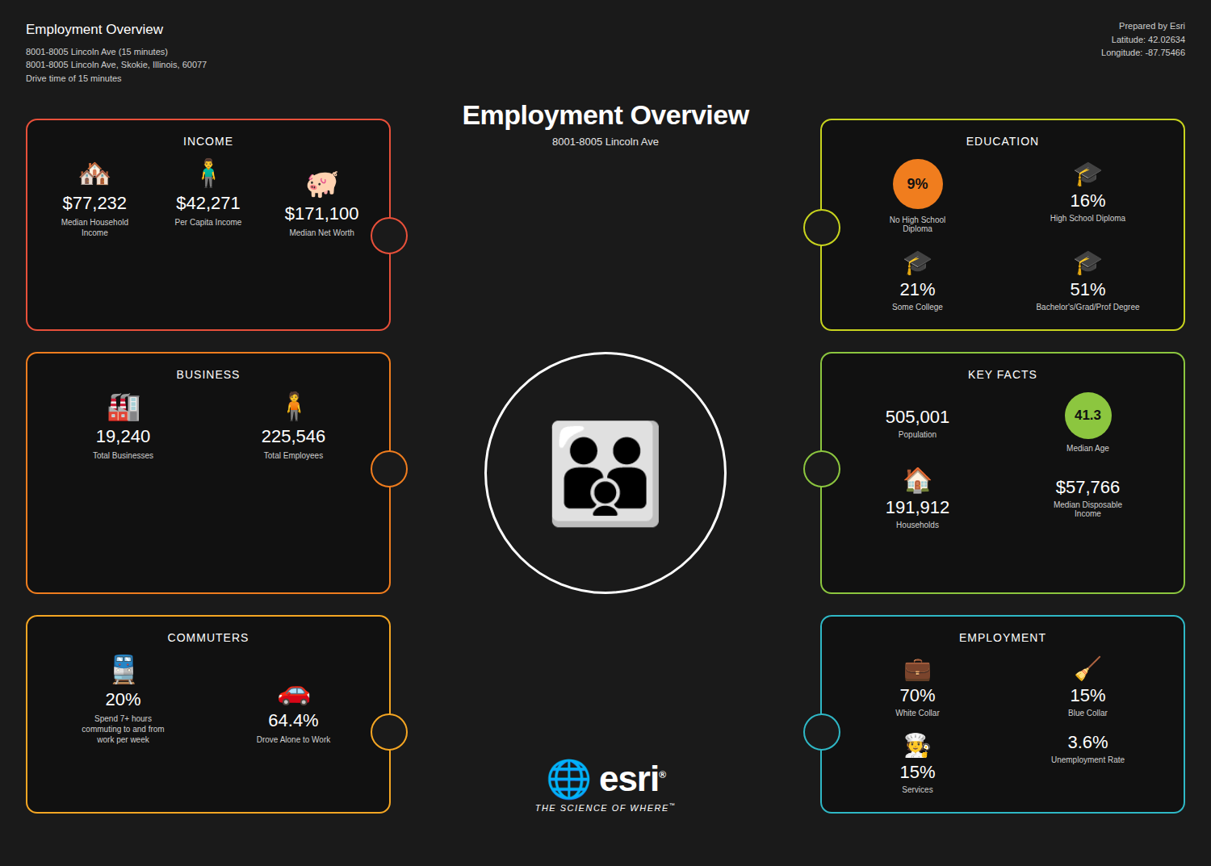Employment Overview
8001-8005 Lincoln Ave (15 minutes)
8001-8005 Lincoln Ave, Skokie, Illinois, 60077
Drive time of 15 minutes
Prepared by Esri
Latitude: 42.02634
Longitude: -87.75466
Employment Overview
8001-8005 Lincoln Ave
INCOME
🏘️ $77,232 Median Household
Income
🧍‍♂️ $42,271 Per Capita Income
🐖 $171,100 Median Net Worth
EDUCATION
9%
No High School
Diploma
🎓 16% High School Diploma
🎓 21% Some College
🎓 51% Bachelor's/Grad/Prof Degree
BUSINESS
🏭 19,240 Total Businesses
🧍 225,546 Total Employees
👪
KEY FACTS
505,001 Population
41.3
Median Age
🏠 191,912 Households
$57,766 Median Disposable
Income
COMMUTERS
🚆 20% Spend 7+ hours
commuting to and from
work per week
🚗 64.4% Drove Alone to Work
EMPLOYMENT
💼 70% White Collar
🧹 15% Blue Collar
🧑‍🍳 15% Services
3.6% Unemployment Rate
🌐 esri®
THE SCIENCE OF WHERE™